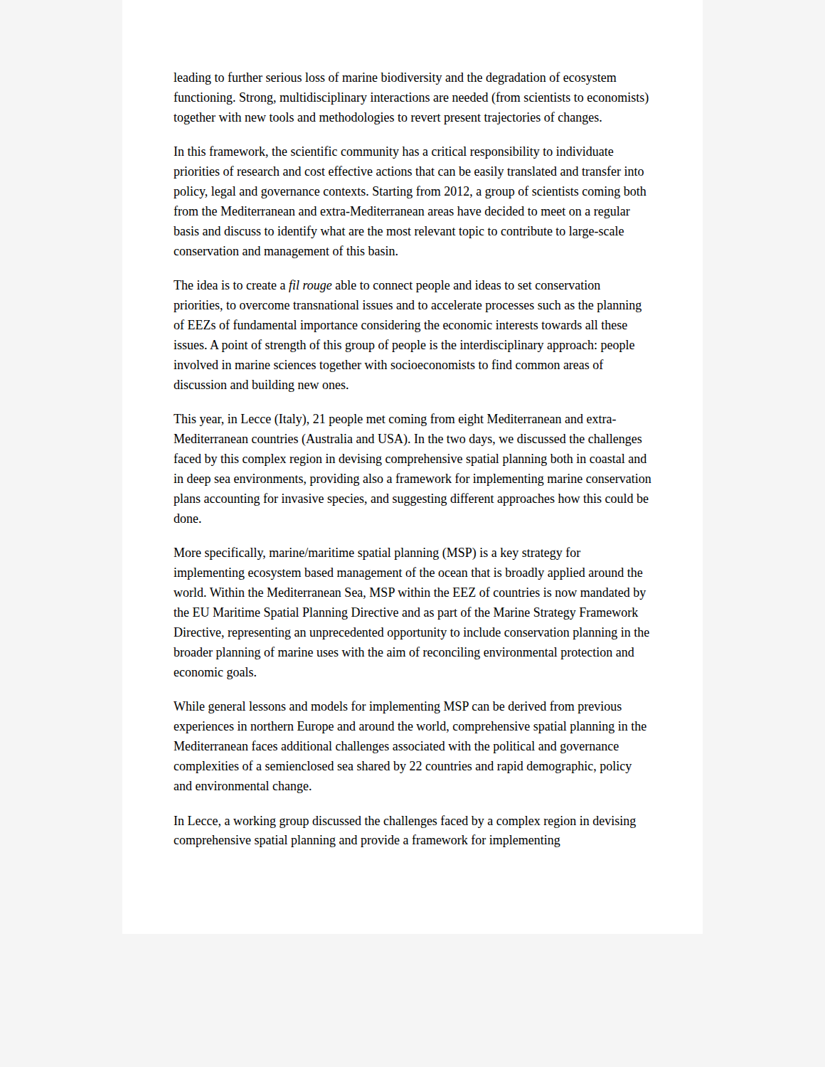leading to further serious loss of marine biodiversity and the degradation of ecosystem functioning. Strong, multidisciplinary interactions are needed (from scientists to economists) together with new tools and methodologies to revert present trajectories of changes.
In this framework, the scientific community has a critical responsibility to individuate priorities of research and cost effective actions that can be easily translated and transfer into policy, legal and governance contexts. Starting from 2012, a group of scientists coming both from the Mediterranean and extra-Mediterranean areas have decided to meet on a regular basis and discuss to identify what are the most relevant topic to contribute to large-scale conservation and management of this basin.
The idea is to create a fil rouge able to connect people and ideas to set conservation priorities, to overcome transnational issues and to accelerate processes such as the planning of EEZs of fundamental importance considering the economic interests towards all these issues. A point of strength of this group of people is the interdisciplinary approach: people involved in marine sciences together with socioeconomists to find common areas of discussion and building new ones.
This year, in Lecce (Italy), 21 people met coming from eight Mediterranean and extra-Mediterranean countries (Australia and USA). In the two days, we discussed the challenges faced by this complex region in devising comprehensive spatial planning both in coastal and in deep sea environments, providing also a framework for implementing marine conservation plans accounting for invasive species, and suggesting different approaches how this could be done.
More specifically, marine/maritime spatial planning (MSP) is a key strategy for implementing ecosystem based management of the ocean that is broadly applied around the world. Within the Mediterranean Sea, MSP within the EEZ of countries is now mandated by the EU Maritime Spatial Planning Directive and as part of the Marine Strategy Framework Directive, representing an unprecedented opportunity to include conservation planning in the broader planning of marine uses with the aim of reconciling environmental protection and economic goals.
While general lessons and models for implementing MSP can be derived from previous experiences in northern Europe and around the world, comprehensive spatial planning in the Mediterranean faces additional challenges associated with the political and governance complexities of a semienclosed sea shared by 22 countries and rapid demographic, policy and environmental change.
In Lecce, a working group discussed the challenges faced by a complex region in devising comprehensive spatial planning and provide a framework for implementing